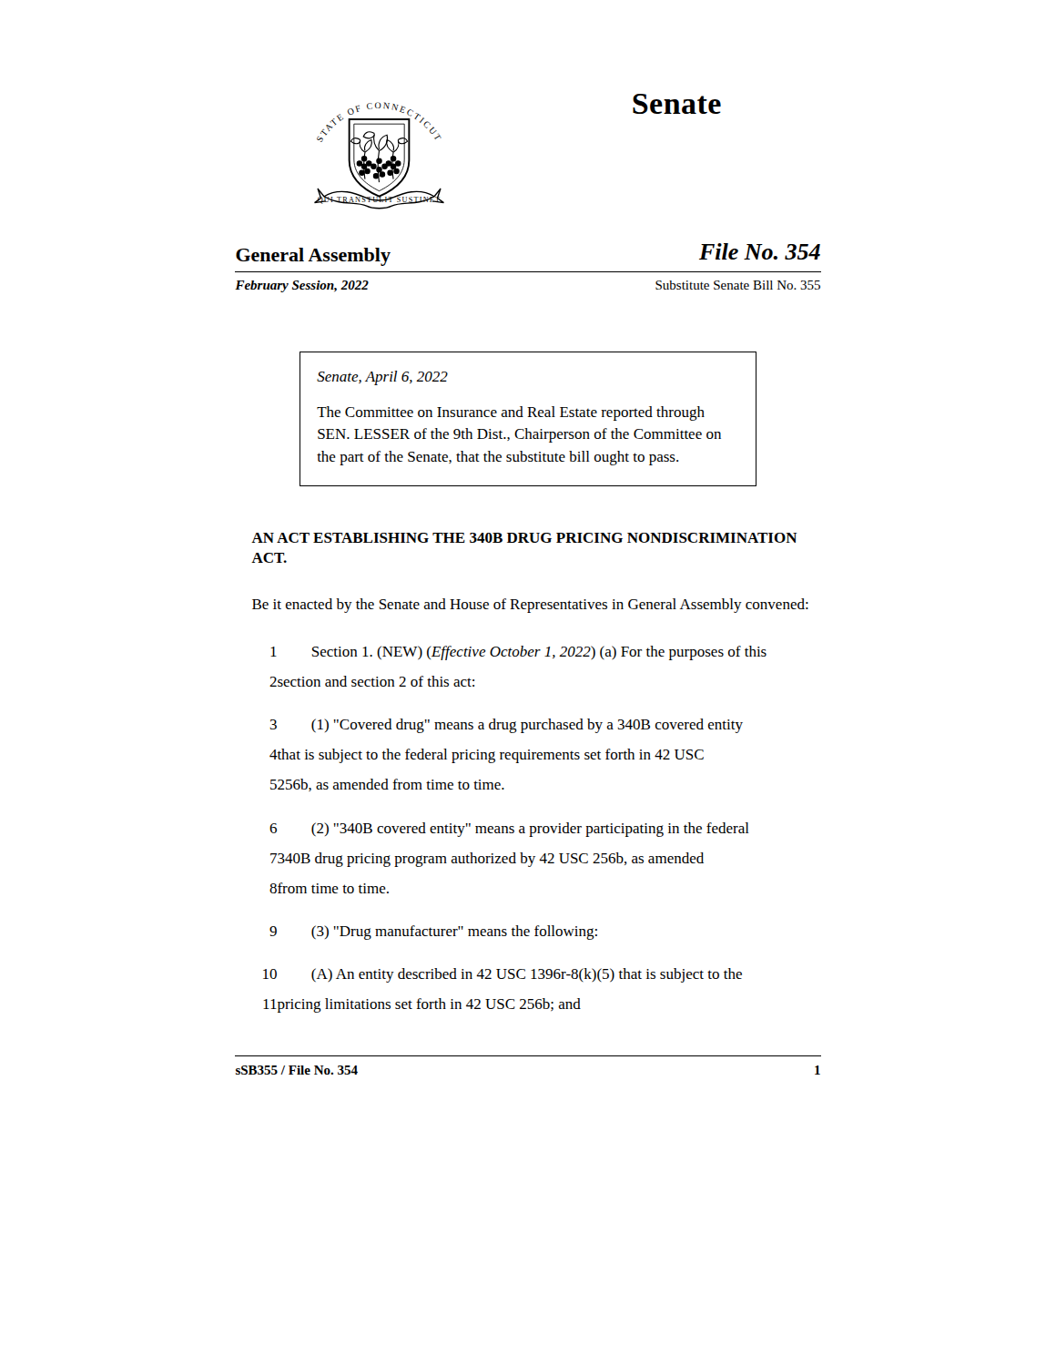STATE OF CONNECTICUT QUI TRANSTULIT SUSTINET
Senate
General Assembly
File No. 354
February Session, 2022
Substitute Senate Bill No. 355
Senate, April 6, 2022
The Committee on Insurance and Real Estate reported through SEN. LESSER of the 9th Dist., Chairperson of the Committee on the part of the Senate, that the substitute bill ought to pass.
AN ACT ESTABLISHING THE 340B DRUG PRICING NONDISCRIMINATION ACT.
Be it enacted by the Senate and House of Representatives in General Assembly convened:
| 1 | Section 1. (NEW) ( Effective October 1, 2022 ) (a) For the purposes of this |
| 2 | section and section 2 of this act: |
| 3 | (1) "Covered drug" means a drug purchased by a 340B covered entity |
| 4 | that is subject to the federal pricing requirements set forth in 42 USC |
| 5 | 256b, as amended from time to time. |
| 6 | (2) "340B covered entity" means a provider participating in the federal |
| 7 | 340B drug pricing program authorized by 42 USC 256b, as amended |
| 8 | from time to time. |
| 9 | (3) "Drug manufacturer" means the following: |
| 10 | (A) An entity described in 42 USC 1396r-8(k)(5) that is subject to the |
| 11 | pricing limitations set forth in 42 USC 256b; and |
sSB355 / File No. 354
1